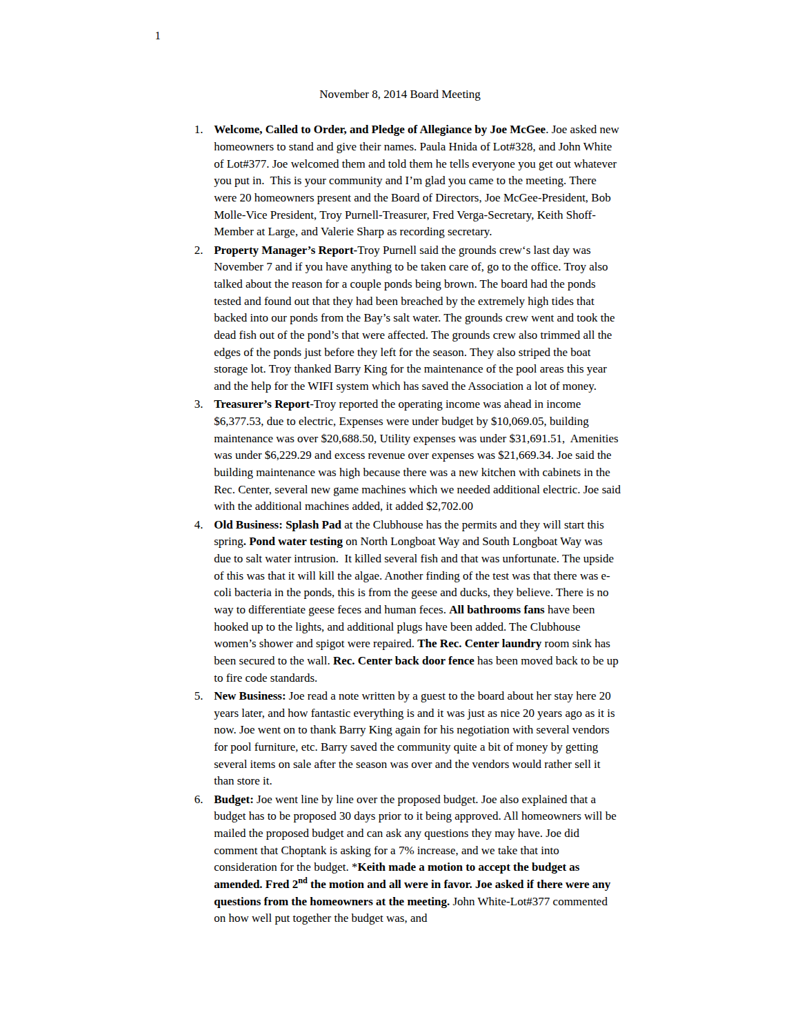1
November 8, 2014 Board Meeting
Welcome, Called to Order, and Pledge of Allegiance by Joe McGee. Joe asked new homeowners to stand and give their names. Paula Hnida of Lot#328, and John White of Lot#377. Joe welcomed them and told them he tells everyone you get out whatever you put in. This is your community and I’m glad you came to the meeting. There were 20 homeowners present and the Board of Directors, Joe McGee-President, Bob Molle-Vice President, Troy Purnell-Treasurer, Fred Verga-Secretary, Keith Shoff-Member at Large, and Valerie Sharp as recording secretary.
Property Manager’s Report-Troy Purnell said the grounds crew‘s last day was November 7 and if you have anything to be taken care of, go to the office. Troy also talked about the reason for a couple ponds being brown. The board had the ponds tested and found out that they had been breached by the extremely high tides that backed into our ponds from the Bay’s salt water. The grounds crew went and took the dead fish out of the pond’s that were affected. The grounds crew also trimmed all the edges of the ponds just before they left for the season. They also striped the boat storage lot. Troy thanked Barry King for the maintenance of the pool areas this year and the help for the WIFI system which has saved the Association a lot of money.
Treasurer’s Report-Troy reported the operating income was ahead in income $6,377.53, due to electric, Expenses were under budget by $10,069.05, building maintenance was over $20,688.50, Utility expenses was under $31,691.51, Amenities was under $6,229.29 and excess revenue over expenses was $21,669.34. Joe said the building maintenance was high because there was a new kitchen with cabinets in the Rec. Center, several new game machines which we needed additional electric. Joe said with the additional machines added, it added $2,702.00
Old Business: Splash Pad at the Clubhouse has the permits and they will start this spring. Pond water testing on North Longboat Way and South Longboat Way was due to salt water intrusion. It killed several fish and that was unfortunate. The upside of this was that it will kill the algae. Another finding of the test was that there was e-coli bacteria in the ponds, this is from the geese and ducks, they believe. There is no way to differentiate geese feces and human feces. All bathrooms fans have been hooked up to the lights, and additional plugs have been added. The Clubhouse women’s shower and spigot were repaired. The Rec. Center laundry room sink has been secured to the wall. Rec. Center back door fence has been moved back to be up to fire code standards.
New Business: Joe read a note written by a guest to the board about her stay here 20 years later, and how fantastic everything is and it was just as nice 20 years ago as it is now. Joe went on to thank Barry King again for his negotiation with several vendors for pool furniture, etc. Barry saved the community quite a bit of money by getting several items on sale after the season was over and the vendors would rather sell it than store it.
Budget: Joe went line by line over the proposed budget. Joe also explained that a budget has to be proposed 30 days prior to it being approved. All homeowners will be mailed the proposed budget and can ask any questions they may have. Joe did comment that Choptank is asking for a 7% increase, and we take that into consideration for the budget. *Keith made a motion to accept the budget as amended. Fred 2nd the motion and all were in favor. Joe asked if there were any questions from the homeowners at the meeting. John White-Lot#377 commented on how well put together the budget was, and